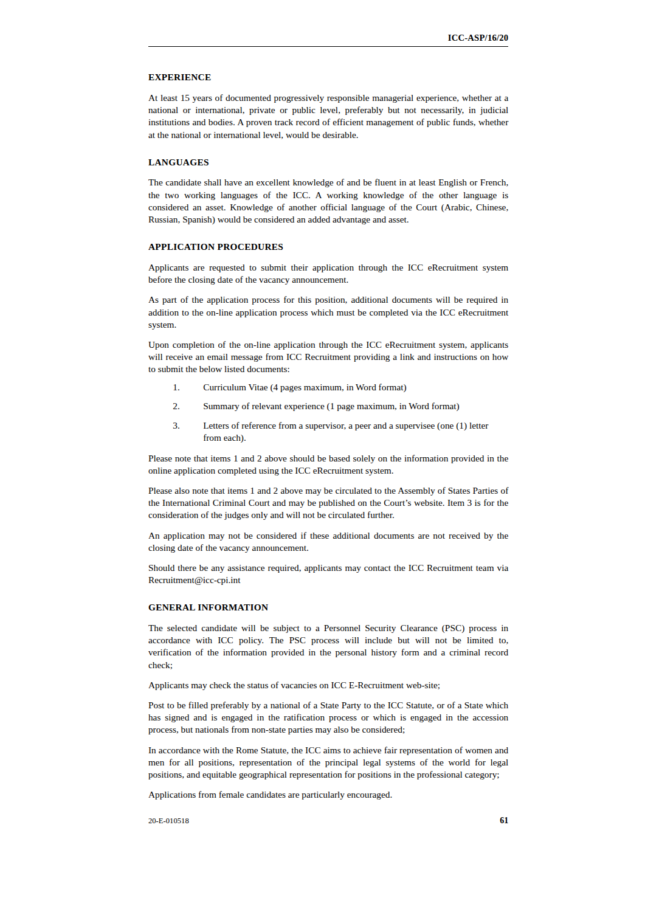ICC-ASP/16/20
EXPERIENCE
At least 15 years of documented progressively responsible managerial experience, whether at a national or international, private or public level, preferably but not necessarily, in judicial institutions and bodies. A proven track record of efficient management of public funds, whether at the national or international level, would be desirable.
LANGUAGES
The candidate shall have an excellent knowledge of and be fluent in at least English or French, the two working languages of the ICC. A working knowledge of the other language is considered an asset. Knowledge of another official language of the Court (Arabic, Chinese, Russian, Spanish) would be considered an added advantage and asset.
APPLICATION PROCEDURES
Applicants are requested to submit their application through the ICC eRecruitment system before the closing date of the vacancy announcement.
As part of the application process for this position, additional documents will be required in addition to the on-line application process which must be completed via the ICC eRecruitment system.
Upon completion of the on-line application through the ICC eRecruitment system, applicants will receive an email message from ICC Recruitment providing a link and instructions on how to submit the below listed documents:
Curriculum Vitae (4 pages maximum, in Word format)
Summary of relevant experience (1 page maximum, in Word format)
Letters of reference from a supervisor, a peer and a supervisee (one (1) letter from each).
Please note that items 1 and 2 above should be based solely on the information provided in the online application completed using the ICC eRecruitment system.
Please also note that items 1 and 2 above may be circulated to the Assembly of States Parties of the International Criminal Court and may be published on the Court’s website. Item 3 is for the consideration of the judges only and will not be circulated further.
An application may not be considered if these additional documents are not received by the closing date of the vacancy announcement.
Should there be any assistance required, applicants may contact the ICC Recruitment team via Recruitment@icc-cpi.int
GENERAL INFORMATION
The selected candidate will be subject to a Personnel Security Clearance (PSC) process in accordance with ICC policy. The PSC process will include but will not be limited to, verification of the information provided in the personal history form and a criminal record check;
Applicants may check the status of vacancies on ICC E-Recruitment web-site;
Post to be filled preferably by a national of a State Party to the ICC Statute, or of a State which has signed and is engaged in the ratification process or which is engaged in the accession process, but nationals from non-state parties may also be considered;
In accordance with the Rome Statute, the ICC aims to achieve fair representation of women and men for all positions, representation of the principal legal systems of the world for legal positions, and equitable geographical representation for positions in the professional category;
Applications from female candidates are particularly encouraged.
20-E-010518 61